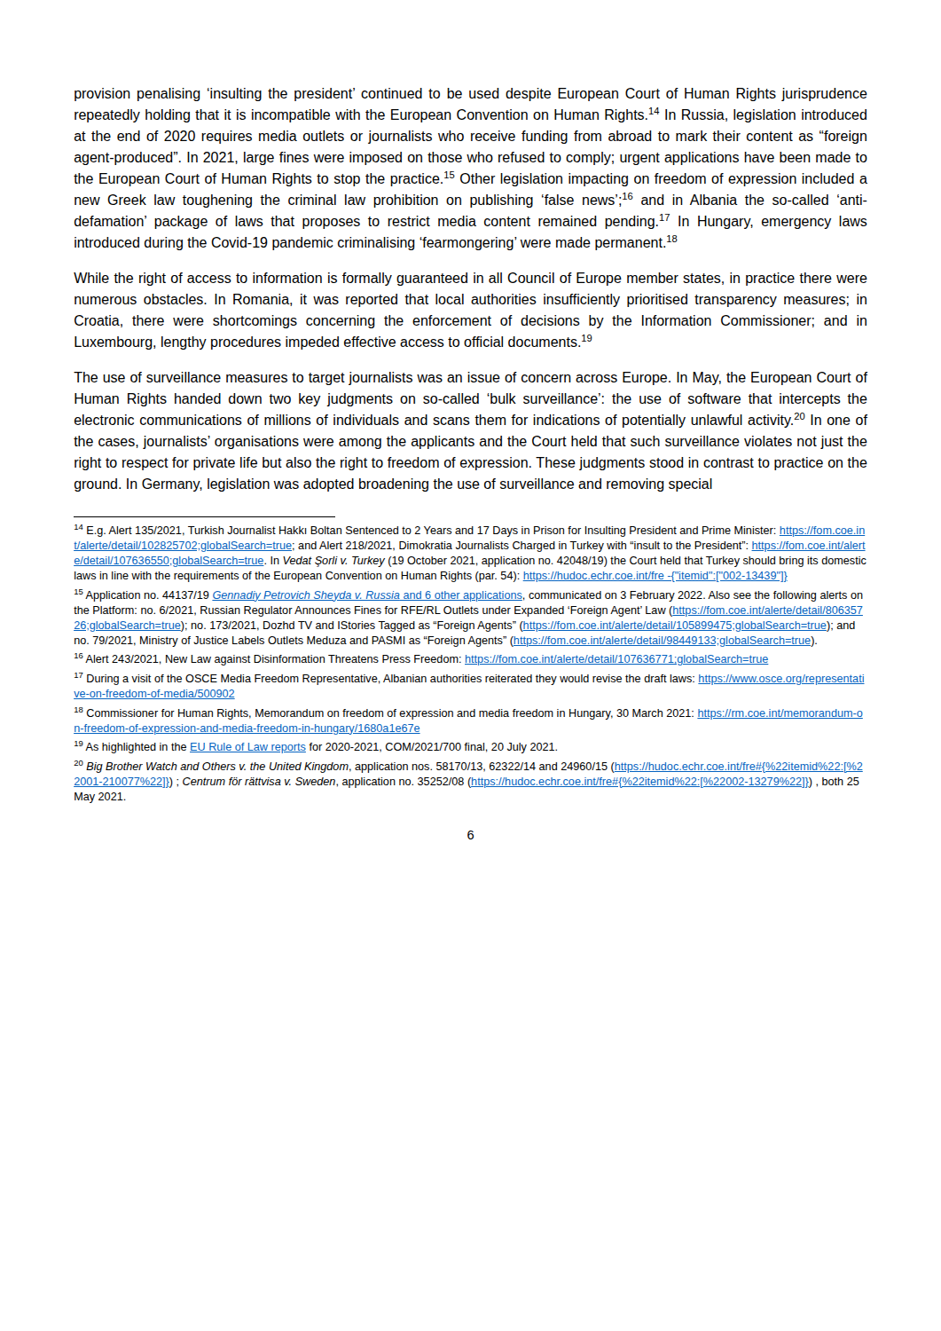provision penalising ‘insulting the president’ continued to be used despite European Court of Human Rights jurisprudence repeatedly holding that it is incompatible with the European Convention on Human Rights.14 In Russia, legislation introduced at the end of 2020 requires media outlets or journalists who receive funding from abroad to mark their content as “foreign agent-produced”. In 2021, large fines were imposed on those who refused to comply; urgent applications have been made to the European Court of Human Rights to stop the practice.15 Other legislation impacting on freedom of expression included a new Greek law toughening the criminal law prohibition on publishing ‘false news’;16 and in Albania the so-called ‘anti-defamation’ package of laws that proposes to restrict media content remained pending.17 In Hungary, emergency laws introduced during the Covid-19 pandemic criminalising ‘fearmongering’ were made permanent.18
While the right of access to information is formally guaranteed in all Council of Europe member states, in practice there were numerous obstacles. In Romania, it was reported that local authorities insufficiently prioritised transparency measures; in Croatia, there were shortcomings concerning the enforcement of decisions by the Information Commissioner; and in Luxembourg, lengthy procedures impeded effective access to official documents.19
The use of surveillance measures to target journalists was an issue of concern across Europe. In May, the European Court of Human Rights handed down two key judgments on so-called ‘bulk surveillance’: the use of software that intercepts the electronic communications of millions of individuals and scans them for indications of potentially unlawful activity.20 In one of the cases, journalists’ organisations were among the applicants and the Court held that such surveillance violates not just the right to respect for private life but also the right to freedom of expression. These judgments stood in contrast to practice on the ground. In Germany, legislation was adopted broadening the use of surveillance and removing special
14 E.g. Alert 135/2021, Turkish Journalist Hakkı Boltan Sentenced to 2 Years and 17 Days in Prison for Insulting President and Prime Minister: https://fom.coe.int/alerte/detail/102825702;globalSearch=true; and Alert 218/2021, Dimokratia Journalists Charged in Turkey with “insult to the President”: https://fom.coe.int/alerte/detail/107636550;globalSearch=true. In Vedat Şorli v. Turkey (19 October 2021, application no. 42048/19) the Court held that Turkey should bring its domestic laws in line with the requirements of the European Convention on Human Rights (par. 54): https://hudoc.echr.coe.int/fre -{"itemid":["002-13439"]}
15 Application no. 44137/19 Gennadiy Petrovich Sheyda v. Russia and 6 other applications, communicated on 3 February 2022. Also see the following alerts on the Platform: no. 6/2021, Russian Regulator Announces Fines for RFE/RL Outlets under Expanded ‘Foreign Agent’ Law (https://fom.coe.int/alerte/detail/80635726;globalSearch=true); no. 173/2021, Dozhd TV and IStories Tagged as “Foreign Agents” (https://fom.coe.int/alerte/detail/105899475;globalSearch=true); and no. 79/2021, Ministry of Justice Labels Outlets Meduza and PASMI as “Foreign Agents” (https://fom.coe.int/alerte/detail/98449133;globalSearch=true).
16 Alert 243/2021, New Law against Disinformation Threatens Press Freedom: https://fom.coe.int/alerte/detail/107636771;globalSearch=true
17 During a visit of the OSCE Media Freedom Representative, Albanian authorities reiterated they would revise the draft laws: https://www.osce.org/representative-on-freedom-of-media/500902
18 Commissioner for Human Rights, Memorandum on freedom of expression and media freedom in Hungary, 30 March 2021: https://rm.coe.int/memorandum-on-freedom-of-expression-and-media-freedom-in-hungary/1680a1e67e
19 As highlighted in the EU Rule of Law reports for 2020-2021, COM/2021/700 final, 20 July 2021.
20 Big Brother Watch and Others v. the United Kingdom, application nos. 58170/13, 62322/14 and 24960/15 (https://hudoc.echr.coe.int/fre#{%22itemid%22:[%22001-210077%22]}) ; Centrum för rättvisa v. Sweden, application no. 35252/08 (https://hudoc.echr.coe.int/fre#{%22itemid%22:[%22002-13279%22]}) , both 25 May 2021.
6